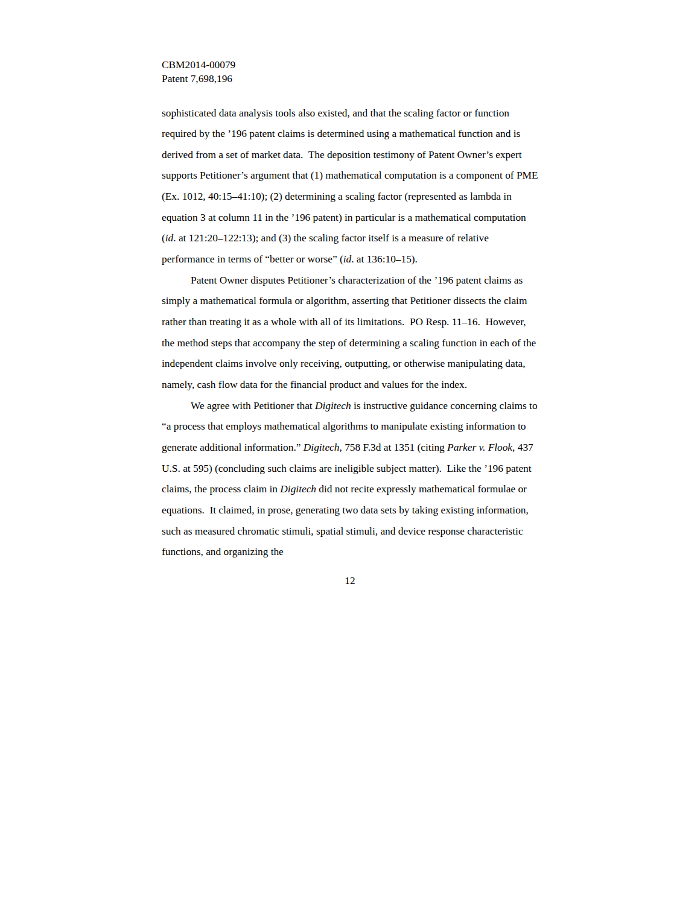CBM2014-00079
Patent 7,698,196
sophisticated data analysis tools also existed, and that the scaling factor or function required by the ’196 patent claims is determined using a mathematical function and is derived from a set of market data. The deposition testimony of Patent Owner’s expert supports Petitioner’s argument that (1) mathematical computation is a component of PME (Ex. 1012, 40:15–41:10); (2) determining a scaling factor (represented as lambda in equation 3 at column 11 in the ’196 patent) in particular is a mathematical computation (id. at 121:20–122:13); and (3) the scaling factor itself is a measure of relative performance in terms of “better or worse” (id. at 136:10–15).
Patent Owner disputes Petitioner’s characterization of the ’196 patent claims as simply a mathematical formula or algorithm, asserting that Petitioner dissects the claim rather than treating it as a whole with all of its limitations. PO Resp. 11–16. However, the method steps that accompany the step of determining a scaling function in each of the independent claims involve only receiving, outputting, or otherwise manipulating data, namely, cash flow data for the financial product and values for the index.
We agree with Petitioner that Digitech is instructive guidance concerning claims to “a process that employs mathematical algorithms to manipulate existing information to generate additional information.” Digitech, 758 F.3d at 1351 (citing Parker v. Flook, 437 U.S. at 595) (concluding such claims are ineligible subject matter). Like the ’196 patent claims, the process claim in Digitech did not recite expressly mathematical formulae or equations. It claimed, in prose, generating two data sets by taking existing information, such as measured chromatic stimuli, spatial stimuli, and device response characteristic functions, and organizing the
12